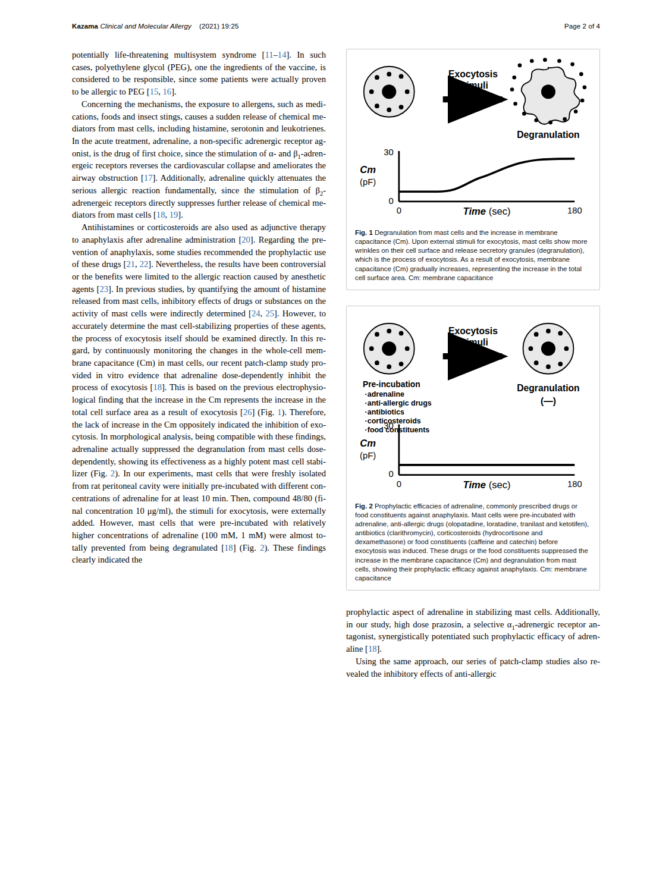Kazama Clinical and Molecular Allergy (2021) 19:25
Page 2 of 4
potentially life-threatening multisystem syndrome [11–14]. In such cases, polyethylene glycol (PEG), one the ingredients of the vaccine, is considered to be responsible, since some patients were actually proven to be allergic to PEG [15, 16].
Concerning the mechanisms, the exposure to allergens, such as medications, foods and insect stings, causes a sudden release of chemical mediators from mast cells, including histamine, serotonin and leukotrienes. In the acute treatment, adrenaline, a non-specific adrenergic receptor agonist, is the drug of first choice, since the stimulation of α- and β1-adrenergeic receptors reverses the cardiovascular collapse and ameliorates the airway obstruction [17]. Additionally, adrenaline quickly attenuates the serious allergic reaction fundamentally, since the stimulation of β2-adrenergeic receptors directly suppresses further release of chemical mediators from mast cells [18, 19].
Antihistamines or corticosteroids are also used as adjunctive therapy to anaphylaxis after adrenaline administration [20]. Regarding the prevention of anaphylaxis, some studies recommended the prophylactic use of these drugs [21, 22]. Nevertheless, the results have been controversial or the benefits were limited to the allergic reaction caused by anesthetic agents [23]. In previous studies, by quantifying the amount of histamine released from mast cells, inhibitory effects of drugs or substances on the activity of mast cells were indirectly determined [24, 25]. However, to accurately determine the mast cell-stabilizing properties of these agents, the process of exocytosis itself should be examined directly. In this regard, by continuously monitoring the changes in the whole-cell membrane capacitance (Cm) in mast cells, our recent patch-clamp study provided in vitro evidence that adrenaline dose-dependently inhibit the process of exocytosis [18]. This is based on the previous electrophysiological finding that the increase in the Cm represents the increase in the total cell surface area as a result of exocytosis [26] (Fig. 1). Therefore, the lack of increase in the Cm oppositely indicated the inhibition of exocytosis. In morphological analysis, being compatible with these findings, adrenaline actually suppressed the degranulation from mast cells dose-dependently, showing its effectiveness as a highly potent mast cell stabilizer (Fig. 2). In our experiments, mast cells that were freshly isolated from rat peritoneal cavity were initially pre-incubated with different concentrations of adrenaline for at least 10 min. Then, compound 48/80 (final concentration 10 μg/ml), the stimuli for exocytosis, were externally added. However, mast cells that were pre-incubated with relatively higher concentrations of adrenaline (100 mM, 1 mM) were almost totally prevented from being degranulated [18] (Fig. 2). These findings clearly indicated the
Exocytosis stimuli Degranulation 30 0 Cm (pF) 0 180 Time (sec)
Fig. 1 Degranulation from mast cells and the increase in membrane capacitance (Cm). Upon external stimuli for exocytosis, mast cells show more wrinkles on their cell surface and release secretory granules (degranulation), which is the process of exocytosis. As a result of exocytosis, membrane capacitance (Cm) gradually increases, representing the increase in the total cell surface area. Cm: membrane capacitance
Exocytosis stimuli Pre-incubation ·adrenaline ·anti-allergic drugs ·antibiotics ·corticosteroids ·food constituents Degranulation (—) 30 0 Cm (pF) 0 180 Time (sec)
Fig. 2 Prophylactic efficacies of adrenaline, commonly prescribed drugs or food constituents against anaphylaxis. Mast cells were pre-incubated with adrenaline, anti-allergic drugs (olopatadine, loratadine, tranilast and ketotifen), antibiotics (clarithromycin), corticosteroids (hydrocortisone and dexamethasone) or food constituents (caffeine and catechin) before exocytosis was induced. These drugs or the food constituents suppressed the increase in the membrane capacitance (Cm) and degranulation from mast cells, showing their prophylactic efficacy against anaphylaxis. Cm: membrane capacitance
prophylactic aspect of adrenaline in stabilizing mast cells. Additionally, in our study, high dose prazosin, a selective α1-adrenergic receptor antagonist, synergistically potentiated such prophylactic efficacy of adrenaline [18].
Using the same approach, our series of patch-clamp studies also revealed the inhibitory effects of anti-allergic